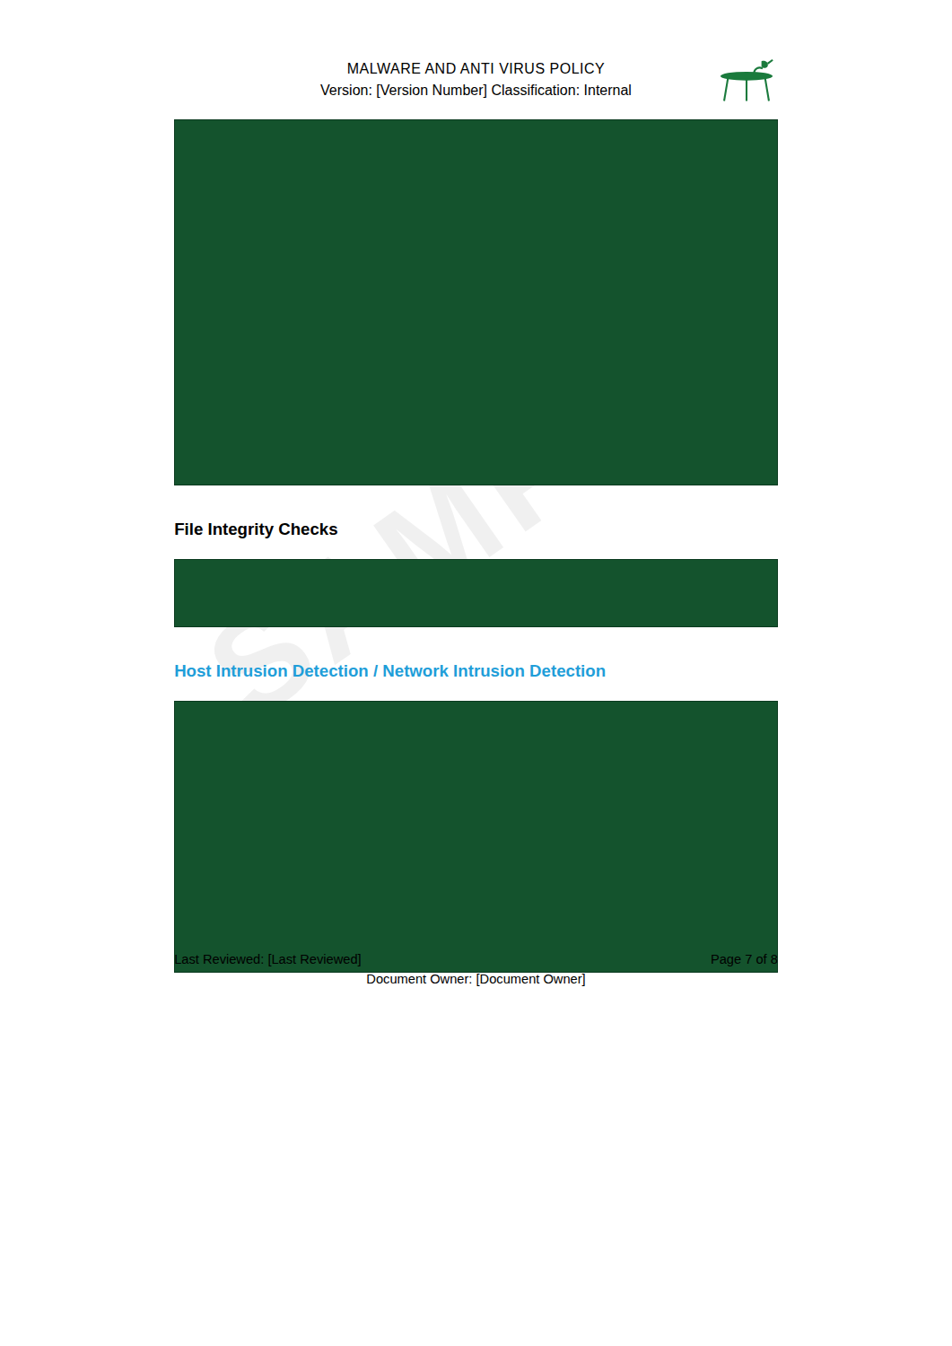SAMPLE
MALWARE AND ANTI VIRUS POLICY
Version: [Version Number] Classification: Internal
File Integrity Checks
Host Intrusion Detection / Network Intrusion Detection
Last Reviewed: [Last Reviewed] Page 7 of 8
Document Owner: [Document Owner]